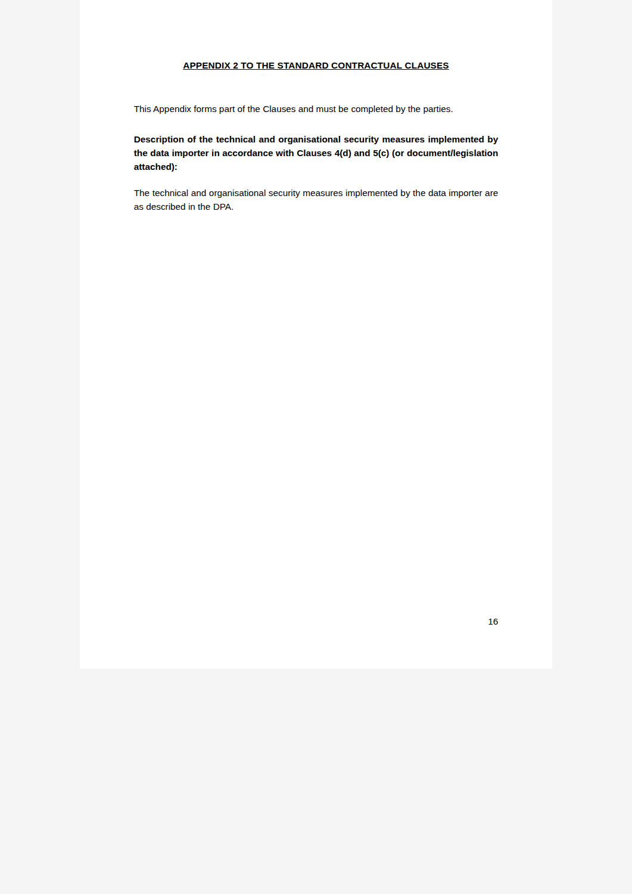APPENDIX 2 TO THE STANDARD CONTRACTUAL CLAUSES
This Appendix forms part of the Clauses and must be completed by the parties.
Description of the technical and organisational security measures implemented by the data importer in accordance with Clauses 4(d) and 5(c) (or document/legislation attached):
The technical and organisational security measures implemented by the data importer are as described in the DPA.
16